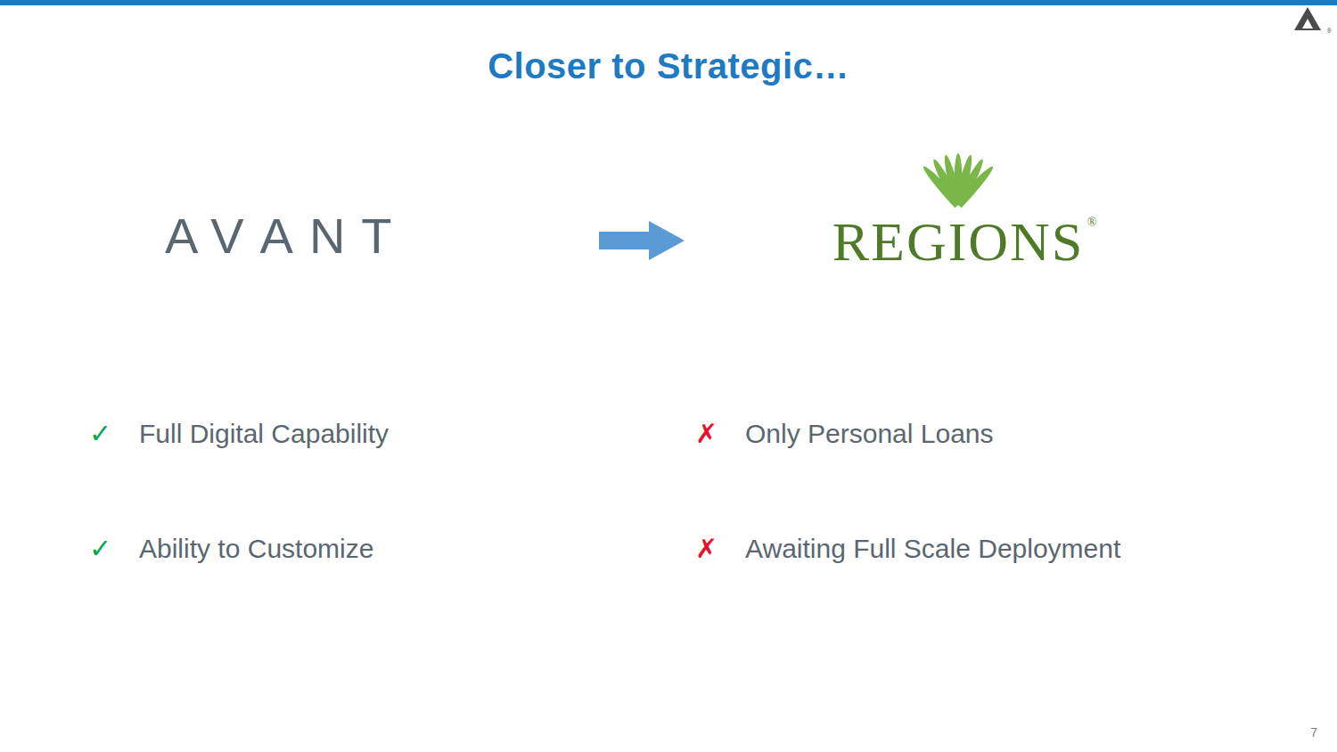®
Closer to Strategic…
AVANT
REGIONS®
✓
Full Digital Capability
✓
Ability to Customize
✗
Only Personal Loans
✗
Awaiting Full Scale Deployment
7